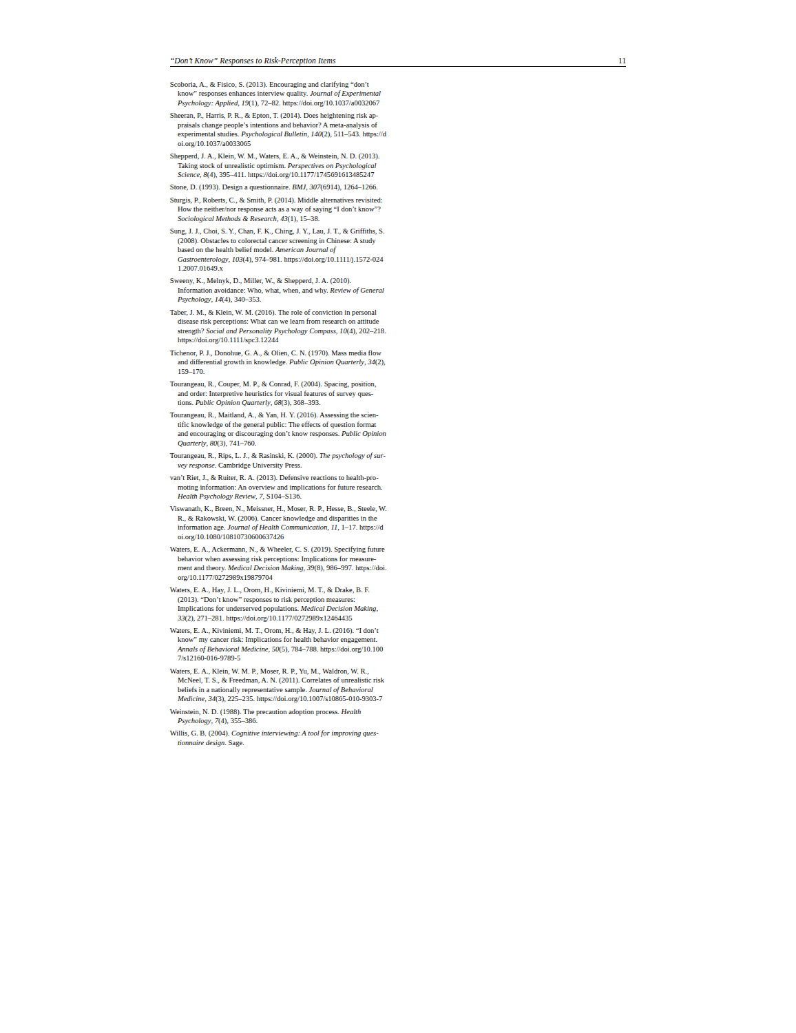“Don’t Know” Responses to Risk-Perception Items 11
Scoboria, A., & Fisico, S. (2013). Encouraging and clarifying “don’t know” responses enhances interview quality. Journal of Experimental Psychology: Applied, 19(1), 72–82. https://doi.org/10.1037/a0032067
Sheeran, P., Harris, P. R., & Epton, T. (2014). Does heightening risk appraisals change people’s intentions and behavior? A meta-analysis of experimental studies. Psychological Bulletin, 140(2), 511–543. https://doi.org/10.1037/a0033065
Shepperd, J. A., Klein, W. M., Waters, E. A., & Weinstein, N. D. (2013). Taking stock of unrealistic optimism. Perspectives on Psychological Science, 8(4), 395–411. https://doi.org/10.1177/1745691613485247
Stone, D. (1993). Design a questionnaire. BMJ, 307(6914), 1264–1266.
Sturgis, P., Roberts, C., & Smith, P. (2014). Middle alternatives revisited: How the neither/nor response acts as a way of saying “I don’t know”? Sociological Methods & Research, 43(1), 15–38.
Sung, J. J., Choi, S. Y., Chan, F. K., Ching, J. Y., Lau, J. T., & Griffiths, S. (2008). Obstacles to colorectal cancer screening in Chinese: A study based on the health belief model. American Journal of Gastroenterology, 103(4), 974–981. https://doi.org/10.1111/j.1572-0241.2007.01649.x
Sweeny, K., Melnyk, D., Miller, W., & Shepperd, J. A. (2010). Information avoidance: Who, what, when, and why. Review of General Psychology, 14(4), 340–353.
Taber, J. M., & Klein, W. M. (2016). The role of conviction in personal disease risk perceptions: What can we learn from research on attitude strength? Social and Personality Psychology Compass, 10(4), 202–218. https://doi.org/10.1111/spc3.12244
Tichenor, P. J., Donohue, G. A., & Olien, C. N. (1970). Mass media flow and differential growth in knowledge. Public Opinion Quarterly, 34(2), 159–170.
Tourangeau, R., Couper, M. P., & Conrad, F. (2004). Spacing, position, and order: Interpretive heuristics for visual features of survey questions. Public Opinion Quarterly, 68(3), 368–393.
Tourangeau, R., Maitland, A., & Yan, H. Y. (2016). Assessing the scientific knowledge of the general public: The effects of question format and encouraging or discouraging don’t know responses. Public Opinion Quarterly, 80(3), 741–760.
Tourangeau, R., Rips, L. J., & Rasinski, K. (2000). The psychology of survey response. Cambridge University Press.
van’t Riet, J., & Ruiter, R. A. (2013). Defensive reactions to health-promoting information: An overview and implications for future research. Health Psychology Review, 7, S104–S136.
Viswanath, K., Breen, N., Meissner, H., Moser, R. P., Hesse, B., Steele, W. R., & Rakowski, W. (2006). Cancer knowledge and disparities in the information age. Journal of Health Communication, 11, 1–17. https://doi.org/10.1080/10810730600637426
Waters, E. A., Ackermann, N., & Wheeler, C. S. (2019). Specifying future behavior when assessing risk perceptions: Implications for measurement and theory. Medical Decision Making, 39(8), 986–997. https://doi.org/10.1177/0272989x19879704
Waters, E. A., Hay, J. L., Orom, H., Kiviniemi, M. T., & Drake, B. F. (2013). “Don’t know” responses to risk perception measures: Implications for underserved populations. Medical Decision Making, 33(2), 271–281. https://doi.org/10.1177/0272989x12464435
Waters, E. A., Kiviniemi, M. T., Orom, H., & Hay, J. L. (2016). “I don’t know” my cancer risk: Implications for health behavior engagement. Annals of Behavioral Medicine, 50(5), 784–788. https://doi.org/10.1007/s12160-016-9789-5
Waters, E. A., Klein, W. M. P., Moser, R. P., Yu, M., Waldron, W. R., McNeel, T. S., & Freedman, A. N. (2011). Correlates of unrealistic risk beliefs in a nationally representative sample. Journal of Behavioral Medicine, 34(3), 225–235. https://doi.org/10.1007/s10865-010-9303-7
Weinstein, N. D. (1988). The precaution adoption process. Health Psychology, 7(4), 355–386.
Willis, G. B. (2004). Cognitive interviewing: A tool for improving questionnaire design. Sage.